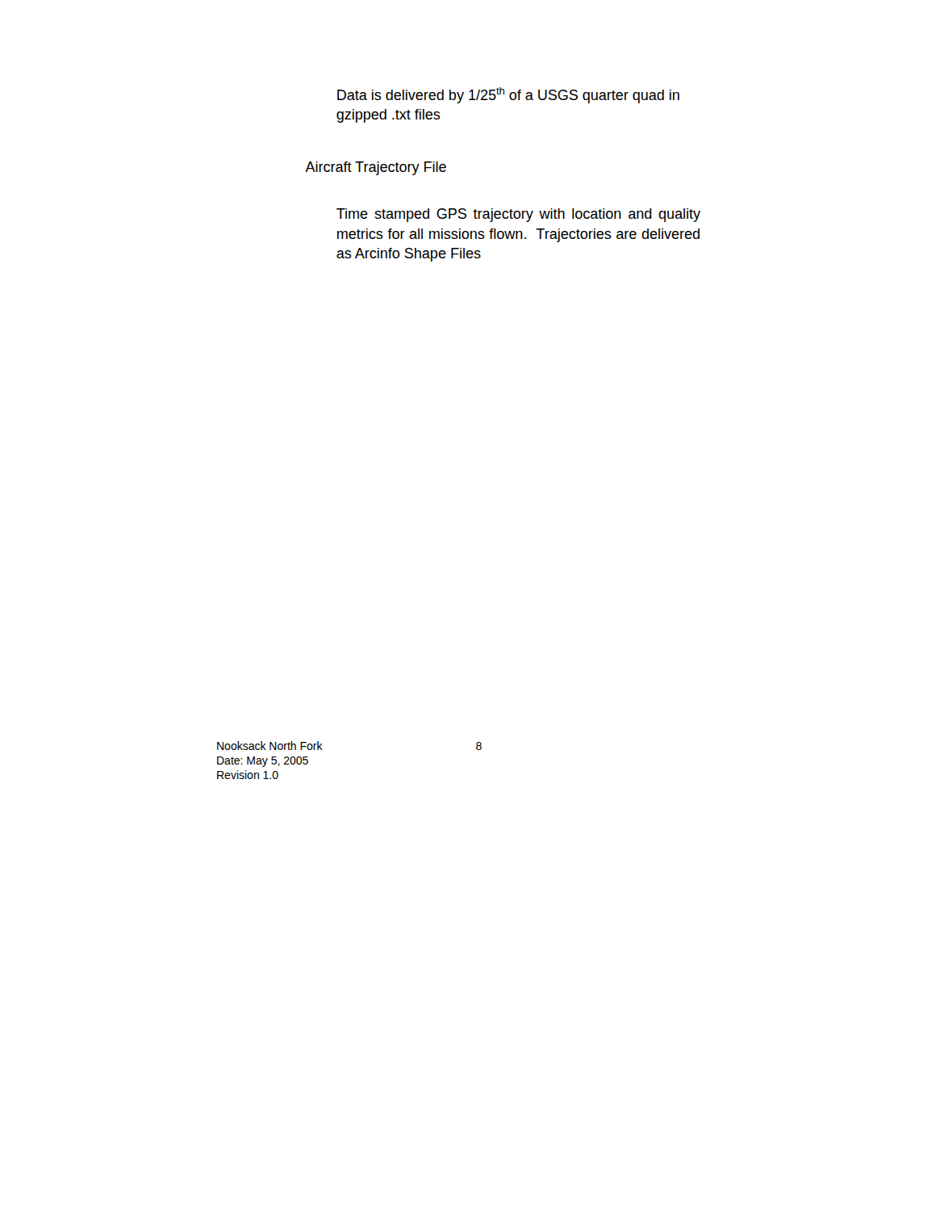Data is delivered by 1/25th of a USGS quarter quad in gzipped .txt files
Aircraft Trajectory File
Time stamped GPS trajectory with location and quality metrics for all missions flown. Trajectories are delivered as Arcinfo Shape Files
8 Nooksack North Fork
Date: May 5, 2005
Revision 1.0